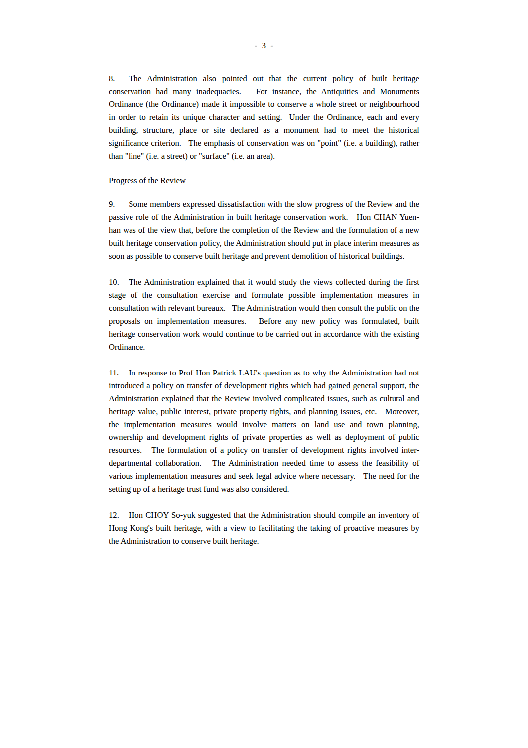- 3 -
8. The Administration also pointed out that the current policy of built heritage conservation had many inadequacies. For instance, the Antiquities and Monuments Ordinance (the Ordinance) made it impossible to conserve a whole street or neighbourhood in order to retain its unique character and setting. Under the Ordinance, each and every building, structure, place or site declared as a monument had to meet the historical significance criterion. The emphasis of conservation was on "point" (i.e. a building), rather than "line" (i.e. a street) or "surface" (i.e. an area).
Progress of the Review
9. Some members expressed dissatisfaction with the slow progress of the Review and the passive role of the Administration in built heritage conservation work. Hon CHAN Yuen-han was of the view that, before the completion of the Review and the formulation of a new built heritage conservation policy, the Administration should put in place interim measures as soon as possible to conserve built heritage and prevent demolition of historical buildings.
10. The Administration explained that it would study the views collected during the first stage of the consultation exercise and formulate possible implementation measures in consultation with relevant bureaux. The Administration would then consult the public on the proposals on implementation measures. Before any new policy was formulated, built heritage conservation work would continue to be carried out in accordance with the existing Ordinance.
11. In response to Prof Hon Patrick LAU's question as to why the Administration had not introduced a policy on transfer of development rights which had gained general support, the Administration explained that the Review involved complicated issues, such as cultural and heritage value, public interest, private property rights, and planning issues, etc. Moreover, the implementation measures would involve matters on land use and town planning, ownership and development rights of private properties as well as deployment of public resources. The formulation of a policy on transfer of development rights involved inter-departmental collaboration. The Administration needed time to assess the feasibility of various implementation measures and seek legal advice where necessary. The need for the setting up of a heritage trust fund was also considered.
12. Hon CHOY So-yuk suggested that the Administration should compile an inventory of Hong Kong's built heritage, with a view to facilitating the taking of proactive measures by the Administration to conserve built heritage.